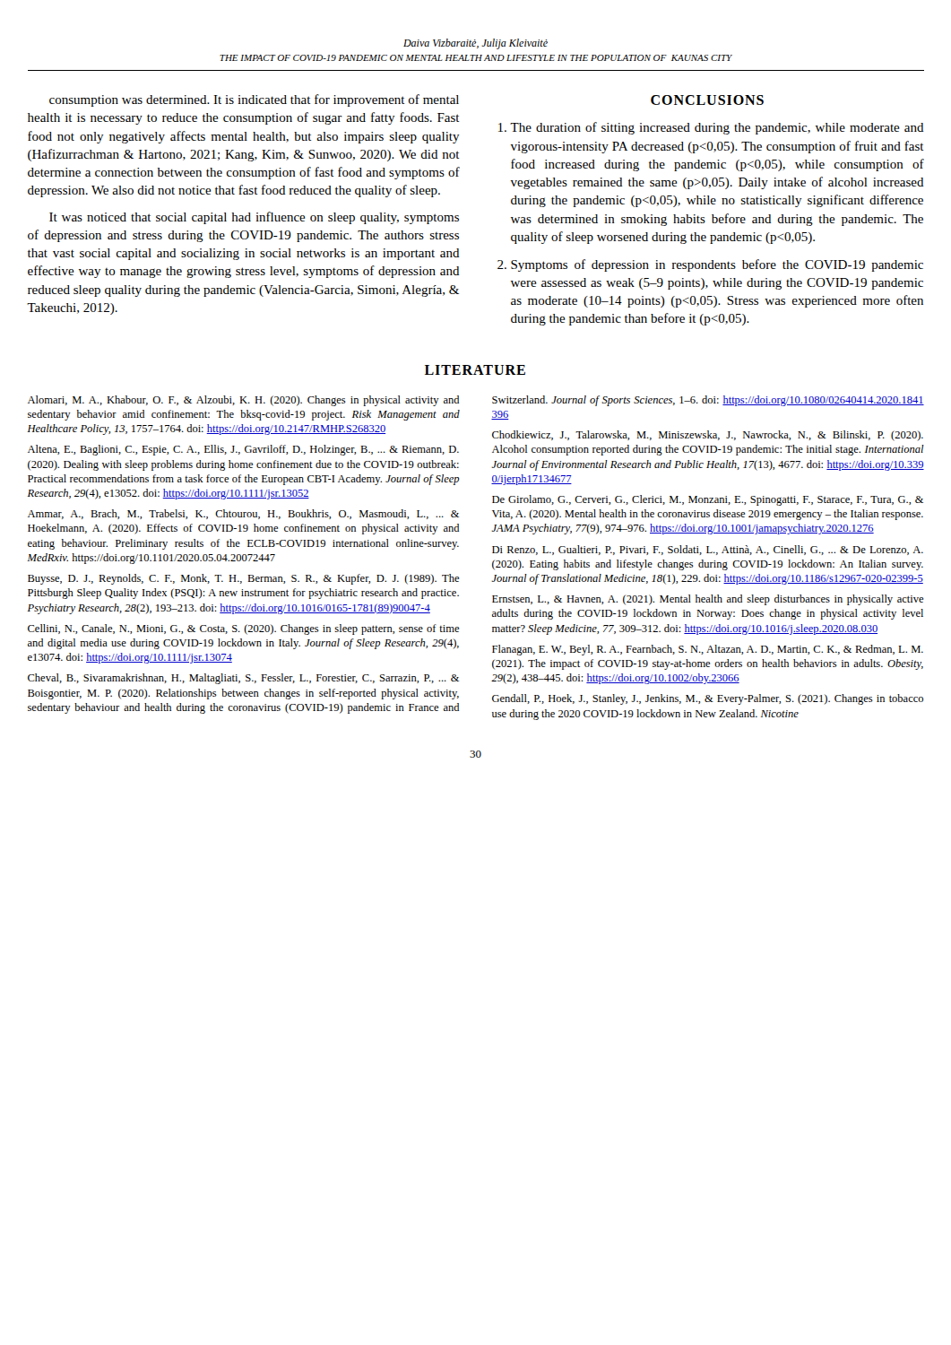Daiva Vizbaraitė, Julija Kleivaitė
THE IMPACT OF COVID-19 PANDEMIC ON MENTAL HEALTH AND LIFESTYLE IN THE POPULATION OF KAUNAS CITY
consumption was determined. It is indicated that for improvement of mental health it is necessary to reduce the consumption of sugar and fatty foods. Fast food not only negatively affects mental health, but also impairs sleep quality (Hafizurrachman & Hartono, 2021; Kang, Kim, & Sunwoo, 2020). We did not determine a connection between the consumption of fast food and symptoms of depression. We also did not notice that fast food reduced the quality of sleep.
It was noticed that social capital had influence on sleep quality, symptoms of depression and stress during the COVID-19 pandemic. The authors stress that vast social capital and socializing in social networks is an important and effective way to manage the growing stress level, symptoms of depression and reduced sleep quality during the pandemic (Valencia-Garcia, Simoni, Alegría, & Takeuchi, 2012).
CONCLUSIONS
The duration of sitting increased during the pandemic, while moderate and vigorous-intensity PA decreased (p<0,05). The consumption of fruit and fast food increased during the pandemic (p<0,05), while consumption of vegetables remained the same (p>0,05). Daily intake of alcohol increased during the pandemic (p<0,05), while no statistically significant difference was determined in smoking habits before and during the pandemic. The quality of sleep worsened during the pandemic (p<0,05).
Symptoms of depression in respondents before the COVID-19 pandemic were assessed as weak (5–9 points), while during the COVID-19 pandemic as moderate (10–14 points) (p<0,05). Stress was experienced more often during the pandemic than before it (p<0,05).
LITERATURE
Alomari, M. A., Khabour, O. F., & Alzoubi, K. H. (2020). Changes in physical activity and sedentary behavior amid confinement: The bksq-covid-19 project. Risk Management and Healthcare Policy, 13, 1757–1764. doi: https://doi.org/10.2147/RMHP.S268320
Altena, E., Baglioni, C., Espie, C. A., Ellis, J., Gavriloff, D., Holzinger, B., ... & Riemann, D. (2020). Dealing with sleep problems during home confinement due to the COVID-19 outbreak: Practical recommendations from a task force of the European CBT-I Academy. Journal of Sleep Research, 29(4), e13052. doi: https://doi.org/10.1111/jsr.13052
Ammar, A., Brach, M., Trabelsi, K., Chtourou, H., Boukhris, O., Masmoudi, L., ... & Hoekelmann, A. (2020). Effects of COVID-19 home confinement on physical activity and eating behaviour. Preliminary results of the ECLB-COVID19 international online-survey. MedRxiv. https://doi.org/10.1101/2020.05.04.20072447
Buysse, D. J., Reynolds, C. F., Monk, T. H., Berman, S. R., & Kupfer, D. J. (1989). The Pittsburgh Sleep Quality Index (PSQI): A new instrument for psychiatric research and practice. Psychiatry Research, 28(2), 193–213. doi: https://doi.org/10.1016/0165-1781(89)90047-4
Cellini, N., Canale, N., Mioni, G., & Costa, S. (2020). Changes in sleep pattern, sense of time and digital media use during COVID-19 lockdown in Italy. Journal of Sleep Research, 29(4), e13074. doi: https://doi.org/10.1111/jsr.13074
Cheval, B., Sivaramakrishnan, H., Maltagliati, S., Fessler, L., Forestier, C., Sarrazin, P., ... & Boisgontier, M. P. (2020). Relationships between changes in self-reported physical activity, sedentary behaviour and health during the coronavirus (COVID-19) pandemic in France and Switzerland. Journal of Sports Sciences, 1–6. doi: https://doi.org/10.1080/02640414.2020.1841396
Chodkiewicz, J., Talarowska, M., Miniszewska, J., Nawrocka, N., & Bilinski, P. (2020). Alcohol consumption reported during the COVID-19 pandemic: The initial stage. International Journal of Environmental Research and Public Health, 17(13), 4677. doi: https://doi.org/10.3390/ijerph17134677
De Girolamo, G., Cerveri, G., Clerici, M., Monzani, E., Spinogatti, F., Starace, F., Tura, G., & Vita, A. (2020). Mental health in the coronavirus disease 2019 emergency – the Italian response. JAMA Psychiatry, 77(9), 974–976. https://doi.org/10.1001/jamapsychiatry.2020.1276
Di Renzo, L., Gualtieri, P., Pivari, F., Soldati, L., Attinà, A., Cinelli, G., ... & De Lorenzo, A. (2020). Eating habits and lifestyle changes during COVID-19 lockdown: An Italian survey. Journal of Translational Medicine, 18(1), 229. doi: https://doi.org/10.1186/s12967-020-02399-5
Ernstsen, L., & Havnen, A. (2021). Mental health and sleep disturbances in physically active adults during the COVID-19 lockdown in Norway: Does change in physical activity level matter? Sleep Medicine, 77, 309–312. doi: https://doi.org/10.1016/j.sleep.2020.08.030
Flanagan, E. W., Beyl, R. A., Fearnbach, S. N., Altazan, A. D., Martin, C. K., & Redman, L. M. (2021). The impact of COVID-19 stay-at-home orders on health behaviors in adults. Obesity, 29(2), 438–445. doi: https://doi.org/10.1002/oby.23066
Gendall, P., Hoek, J., Stanley, J., Jenkins, M., & Every-Palmer, S. (2021). Changes in tobacco use during the 2020 COVID-19 lockdown in New Zealand. Nicotine
30